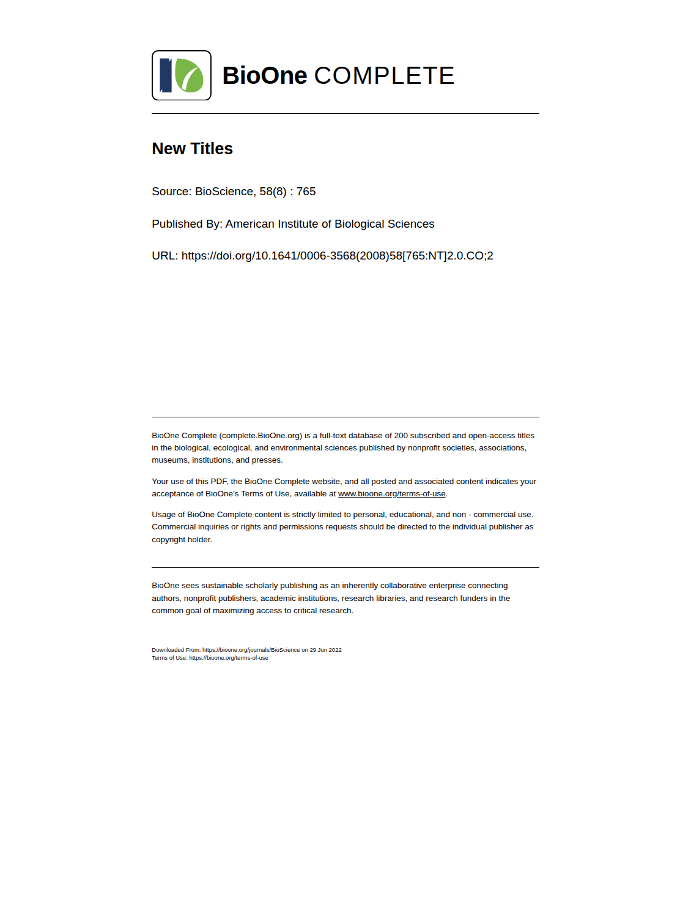BioOne COMPLETE
New Titles
Source: BioScience, 58(8) : 765
Published By: American Institute of Biological Sciences
URL: https://doi.org/10.1641/0006-3568(2008)58[765:NT]2.0.CO;2
BioOne Complete (complete.BioOne.org) is a full-text database of 200 subscribed and open-access titles in the biological, ecological, and environmental sciences published by nonprofit societies, associations, museums, institutions, and presses.
Your use of this PDF, the BioOne Complete website, and all posted and associated content indicates your acceptance of BioOne’s Terms of Use, available at www.bioone.org/terms-of-use.
Usage of BioOne Complete content is strictly limited to personal, educational, and non - commercial use. Commercial inquiries or rights and permissions requests should be directed to the individual publisher as copyright holder.
BioOne sees sustainable scholarly publishing as an inherently collaborative enterprise connecting authors, nonprofit publishers, academic institutions, research libraries, and research funders in the common goal of maximizing access to critical research.
Downloaded From: https://bioone.org/journals/BioScience on 29 Jun 2022
Terms of Use: https://bioone.org/terms-of-use